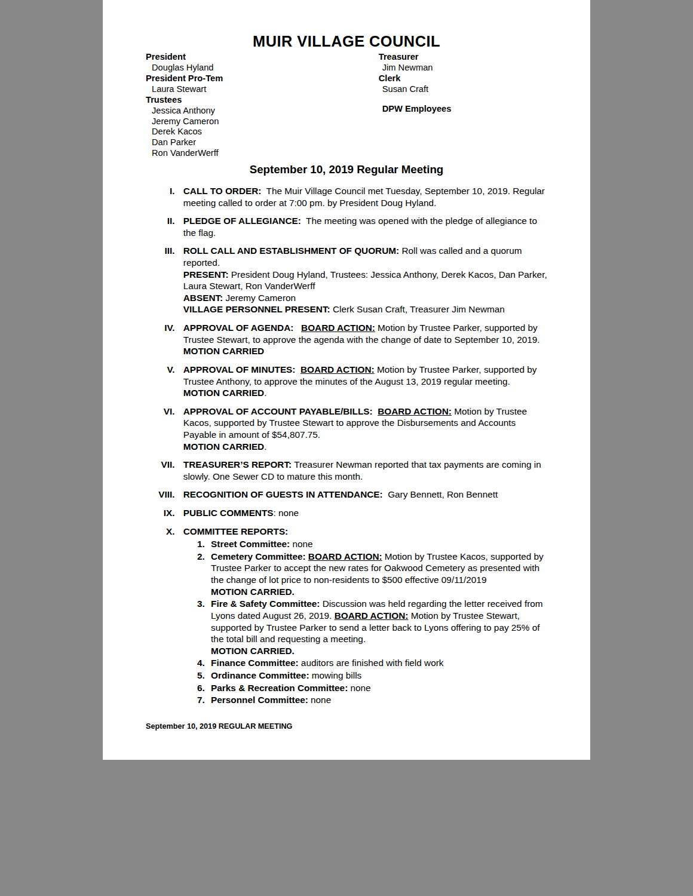MUIR VILLAGE COUNCIL
| President Douglas Hyland President Pro-Tem Laura Stewart Trustees Jessica Anthony Jeremy Cameron Derek Kacos Dan Parker Ron VanderWerff | Treasurer Jim Newman Clerk Susan Craft DPW Employees |
September 10, 2019 Regular Meeting
CALL TO ORDER: The Muir Village Council met Tuesday, September 10, 2019. Regular meeting called to order at 7:00 pm. by President Doug Hyland.
PLEDGE OF ALLEGIANCE: The meeting was opened with the pledge of allegiance to the flag.
ROLL CALL AND ESTABLISHMENT OF QUORUM: Roll was called and a quorum reported.
PRESENT: President Doug Hyland, Trustees: Jessica Anthony, Derek Kacos, Dan Parker, Laura Stewart, Ron VanderWerff
ABSENT: Jeremy Cameron
VILLAGE PERSONNEL PRESENT: Clerk Susan Craft, Treasurer Jim Newman
APPROVAL OF AGENDA: BOARD ACTION: Motion by Trustee Parker, supported by Trustee Stewart, to approve the agenda with the change of date to September 10, 2019.
MOTION CARRIED
APPROVAL OF MINUTES: BOARD ACTION: Motion by Trustee Parker, supported by Trustee Anthony, to approve the minutes of the August 13, 2019 regular meeting.
MOTION CARRIED.
APPROVAL OF ACCOUNT PAYABLE/BILLS: BOARD ACTION: Motion by Trustee Kacos, supported by Trustee Stewart to approve the Disbursements and Accounts Payable in amount of $54,807.75.
MOTION CARRIED.
TREASURER’S REPORT: Treasurer Newman reported that tax payments are coming in slowly. One Sewer CD to mature this month.
RECOGNITION OF GUESTS IN ATTENDANCE: Gary Bennett, Ron Bennett
PUBLIC COMMENTS: none
COMMITTEE REPORTS:
Street Committee: none
Cemetery Committee: BOARD ACTION: Motion by Trustee Kacos, supported by Trustee Parker to accept the new rates for Oakwood Cemetery as presented with the change of lot price to non-residents to $500 effective 09/11/2019
MOTION CARRIED.
Fire & Safety Committee: Discussion was held regarding the letter received from Lyons dated August 26, 2019. BOARD ACTION: Motion by Trustee Stewart, supported by Trustee Parker to send a letter back to Lyons offering to pay 25% of the total bill and requesting a meeting.
MOTION CARRIED.
Finance Committee: auditors are finished with field work
Ordinance Committee: mowing bills
Parks & Recreation Committee: none
Personnel Committee: none
September 10, 2019 REGULAR MEETING